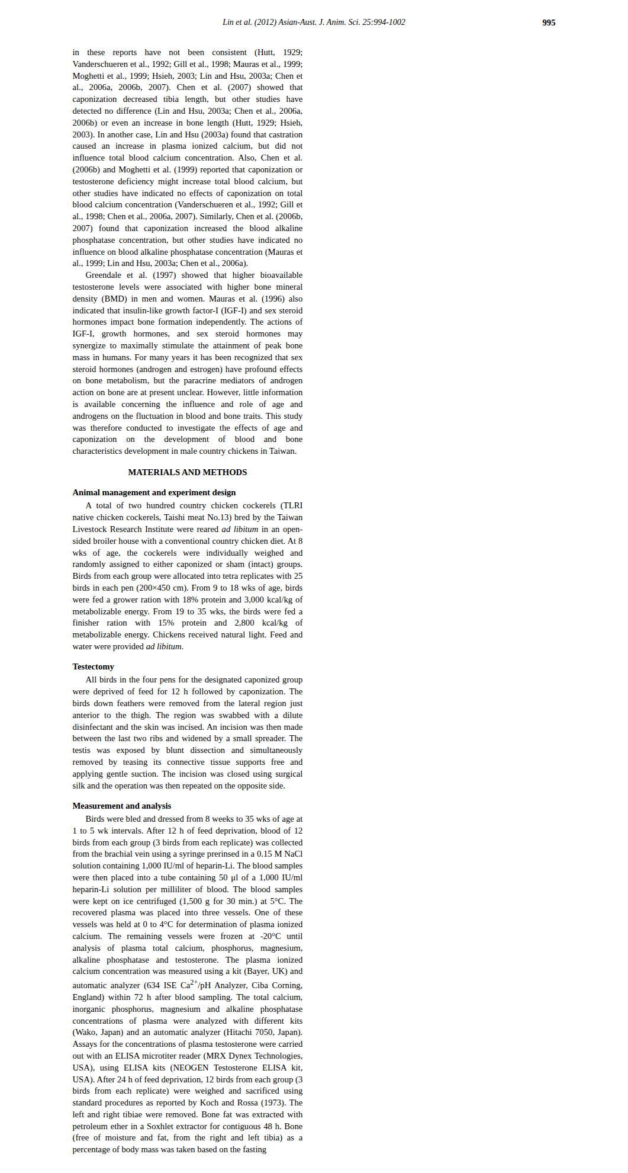Lin et al. (2012) Asian-Aust. J. Anim. Sci. 25:994-1002 995
in these reports have not been consistent (Hutt, 1929; Vanderschueren et al., 1992; Gill et al., 1998; Mauras et al., 1999; Moghetti et al., 1999; Hsieh, 2003; Lin and Hsu, 2003a; Chen et al., 2006a, 2006b, 2007). Chen et al. (2007) showed that caponization decreased tibia length, but other studies have detected no difference (Lin and Hsu, 2003a; Chen et al., 2006a, 2006b) or even an increase in bone length (Hutt, 1929; Hsieh, 2003). In another case, Lin and Hsu (2003a) found that castration caused an increase in plasma ionized calcium, but did not influence total blood calcium concentration. Also, Chen et al. (2006b) and Moghetti et al. (1999) reported that caponization or testosterone deficiency might increase total blood calcium, but other studies have indicated no effects of caponization on total blood calcium concentration (Vanderschueren et al., 1992; Gill et al., 1998; Chen et al., 2006a, 2007). Similarly, Chen et al. (2006b, 2007) found that caponization increased the blood alkaline phosphatase concentration, but other studies have indicated no influence on blood alkaline phosphatase concentration (Mauras et al., 1999; Lin and Hsu, 2003a; Chen et al., 2006a).
Greendale et al. (1997) showed that higher bioavailable testosterone levels were associated with higher bone mineral density (BMD) in men and women. Mauras et al. (1996) also indicated that insulin-like growth factor-I (IGF-I) and sex steroid hormones impact bone formation independently. The actions of IGF-I, growth hormones, and sex steroid hormones may synergize to maximally stimulate the attainment of peak bone mass in humans. For many years it has been recognized that sex steroid hormones (androgen and estrogen) have profound effects on bone metabolism, but the paracrine mediators of androgen action on bone are at present unclear. However, little information is available concerning the influence and role of age and androgens on the fluctuation in blood and bone traits. This study was therefore conducted to investigate the effects of age and caponization on the development of blood and bone characteristics development in male country chickens in Taiwan.
Materials and Methods
Animal management and experiment design
A total of two hundred country chicken cockerels (TLRI native chicken cockerels, Taishi meat No.13) bred by the Taiwan Livestock Research Institute were reared ad libitum in an open-sided broiler house with a conventional country chicken diet. At 8 wks of age, the cockerels were individually weighed and randomly assigned to either caponized or sham (intact) groups. Birds from each group were allocated into tetra replicates with 25 birds in each pen (200×450 cm). From 9 to 18 wks of age, birds were fed a grower ration with 18% protein and 3,000 kcal/kg of metabolizable energy. From 19 to 35 wks, the birds were fed a finisher ration with 15% protein and 2,800 kcal/kg of metabolizable energy. Chickens received natural light. Feed and water were provided ad libitum.
Testectomy
All birds in the four pens for the designated caponized group were deprived of feed for 12 h followed by caponization. The birds down feathers were removed from the lateral region just anterior to the thigh. The region was swabbed with a dilute disinfectant and the skin was incised. An incision was then made between the last two ribs and widened by a small spreader. The testis was exposed by blunt dissection and simultaneously removed by teasing its connective tissue supports free and applying gentle suction. The incision was closed using surgical silk and the operation was then repeated on the opposite side.
Measurement and analysis
Birds were bled and dressed from 8 weeks to 35 wks of age at 1 to 5 wk intervals. After 12 h of feed deprivation, blood of 12 birds from each group (3 birds from each replicate) was collected from the brachial vein using a syringe prerinsed in a 0.15 M NaCl solution containing 1,000 IU/ml of heparin-Li. The blood samples were then placed into a tube containing 50 μl of a 1,000 IU/ml heparin-Li solution per milliliter of blood. The blood samples were kept on ice centrifuged (1,500 g for 30 min.) at 5°C. The recovered plasma was placed into three vessels. One of these vessels was held at 0 to 4°C for determination of plasma ionized calcium. The remaining vessels were frozen at -20°C until analysis of plasma total calcium, phosphorus, magnesium, alkaline phosphatase and testosterone. The plasma ionized calcium concentration was measured using a kit (Bayer, UK) and automatic analyzer (634 ISE Ca2+/pH Analyzer, Ciba Corning, England) within 72 h after blood sampling. The total calcium, inorganic phosphorus, magnesium and alkaline phosphatase concentrations of plasma were analyzed with different kits (Wako, Japan) and an automatic analyzer (Hitachi 7050, Japan). Assays for the concentrations of plasma testosterone were carried out with an ELISA microtiter reader (MRX Dynex Technologies, USA), using ELISA kits (NEOGEN Testosterone ELISA kit, USA). After 24 h of feed deprivation, 12 birds from each group (3 birds from each replicate) were weighed and sacrificed using standard procedures as reported by Koch and Rossa (1973). The left and right tibiae were removed. Bone fat was extracted with petroleum ether in a Soxhlet extractor for contiguous 48 h. Bone (free of moisture and fat, from the right and left tibia) as a percentage of body mass was taken based on the fasting